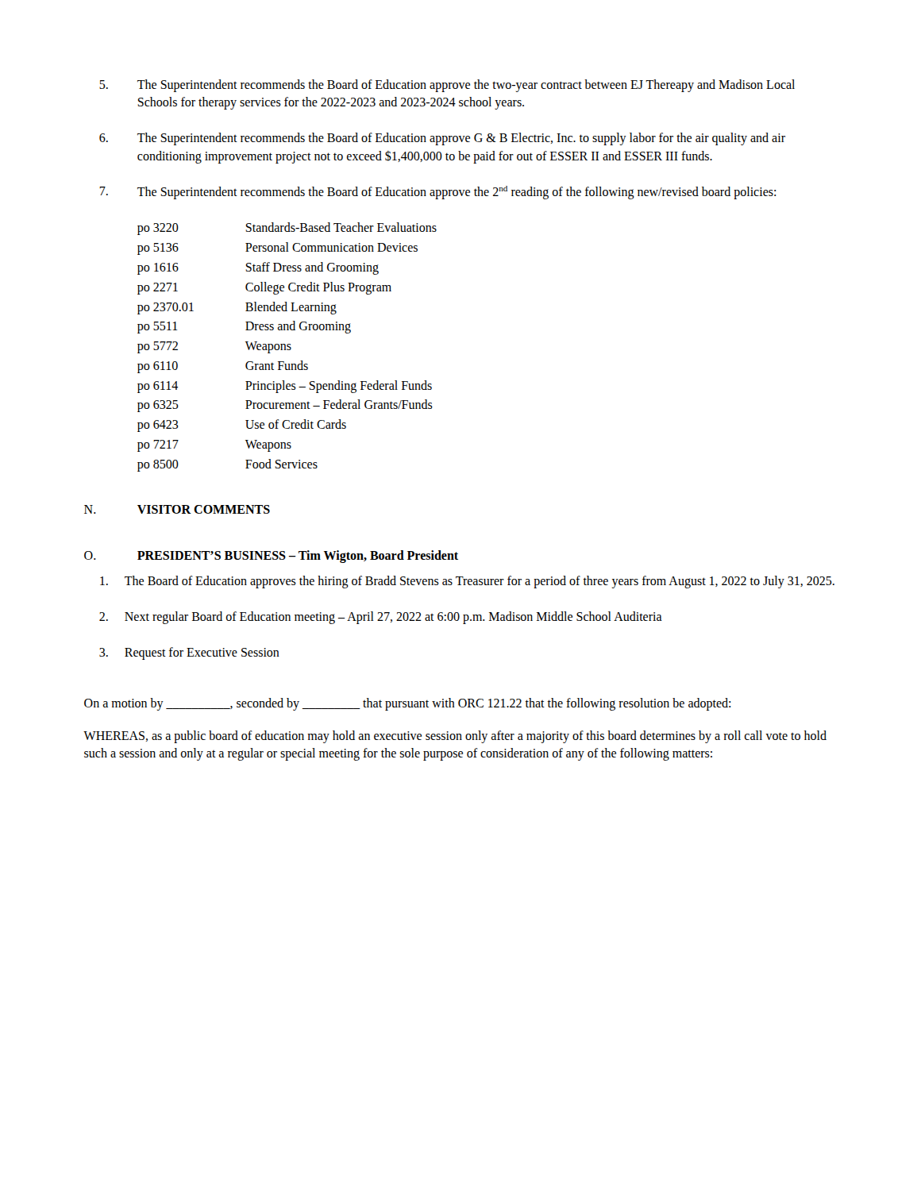5.
The Superintendent recommends the Board of Education approve the two-year contract between EJ Thereapy and Madison Local Schools for therapy services for the 2022-2023 and 2023-2024 school years.
6.
The Superintendent recommends the Board of Education approve G & B Electric, Inc. to supply labor for the air quality and air conditioning improvement project not to exceed $1,400,000 to be paid for out of ESSER II and ESSER III funds.
7.
The Superintendent recommends the Board of Education approve the 2nd reading of the following new/revised board policies:
po 3220 Standards-Based Teacher Evaluations
po 5136 Personal Communication Devices
po 1616 Staff Dress and Grooming
po 2271 College Credit Plus Program
po 2370.01 Blended Learning
po 5511 Dress and Grooming
po 5772 Weapons
po 6110 Grant Funds
po 6114 Principles – Spending Federal Funds
po 6325 Procurement – Federal Grants/Funds
po 6423 Use of Credit Cards
po 7217 Weapons
po 8500 Food Services
N.
VISITOR COMMENTS
O.
PRESIDENT’S BUSINESS – Tim Wigton, Board President
1.
The Board of Education approves the hiring of Bradd Stevens as Treasurer for a period of three years from August 1, 2022 to July 31, 2025.
2.
Next regular Board of Education meeting – April 27, 2022 at 6:00 p.m. Madison Middle School Auditeria
3.
Request for Executive Session
On a motion by __________, seconded by _________ that pursuant with ORC 121.22 that the following resolution be adopted:
WHEREAS, as a public board of education may hold an executive session only after a majority of this board determines by a roll call vote to hold such a session and only at a regular or special meeting for the sole purpose of consideration of any of the following matters: